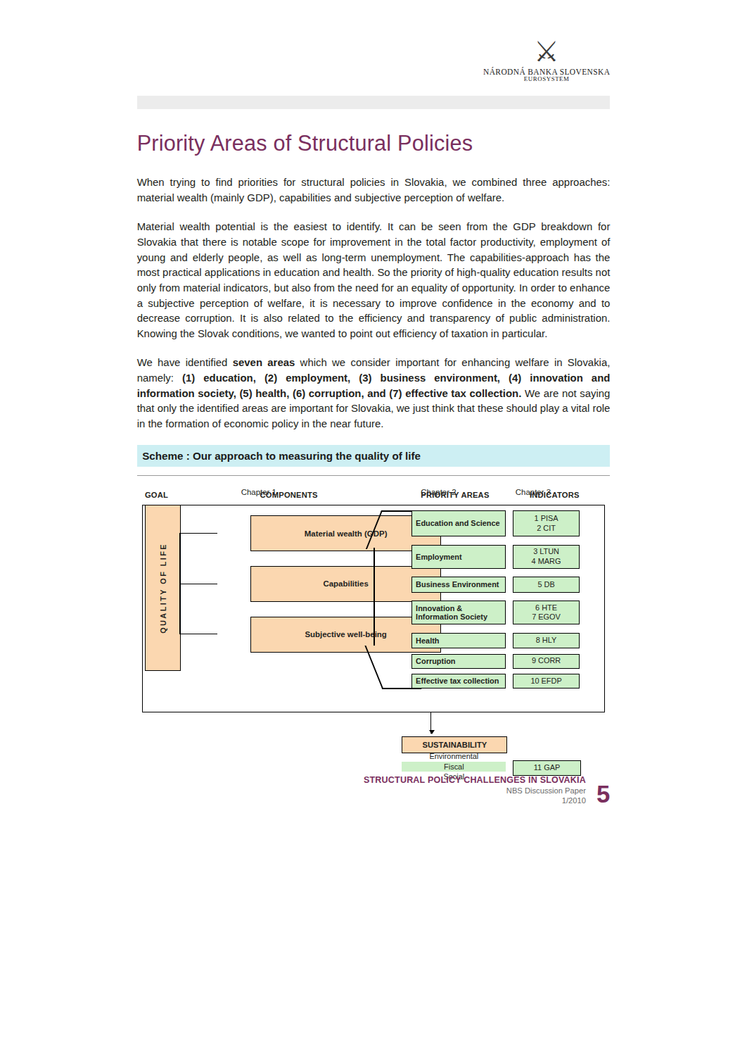⚔ NÁRODNÁ BANKA SLOVENSKA EUROSYSTEM
Priority Areas of Structural Policies
When trying to find priorities for structural policies in Slovakia, we combined three approaches: material wealth (mainly GDP), capabilities and subjective perception of welfare.
Material wealth potential is the easiest to identify. It can be seen from the GDP breakdown for Slovakia that there is notable scope for improvement in the total factor productivity, employment of young and elderly people, as well as long-term unemployment. The capabilities-approach has the most practical applications in education and health. So the priority of high-quality education results not only from material indicators, but also from the need for an equality of opportunity. In order to enhance a subjective perception of welfare, it is necessary to improve confidence in the economy and to decrease corruption. It is also related to the efficiency and transparency of public administration. Knowing the Slovak conditions, we wanted to point out efficiency of taxation in particular.
We have identified seven areas which we consider important for enhancing welfare in Slovakia, namely: (1) education, (2) employment, (3) business environment, (4) innovation and information society, (5) health, (6) corruption, and (7) effective tax collection. We are not saying that only the identified areas are important for Slovakia, we just think that these should play a vital role in the formation of economic policy in the near future.
Scheme : Our approach to measuring the quality of life
Chapter 1 Chapter 2 Chapter 3
GOAL
COMPONENTS
PRIORITY AREAS
INDICATORS
QUALITY OF LIFE
Material wealth (GDP)
Capabilities
Subjective well-being
Education and Science
1 PISA 2 CIT
Employment
3 LTUN 4 MARG
Business Environment
5 DB
Innovation & Information Society
6 HTE 7 EGOV
Health
8 HLY
Corruption
9 CORR
Effective tax collection
10 EFDP
SUSTAINABILITY
Environmental
Fiscal Social
11 GAP
STRUCTURAL POLICY CHALLENGES IN SLOVAKIA
NBS Discussion Paper
1/2010
5